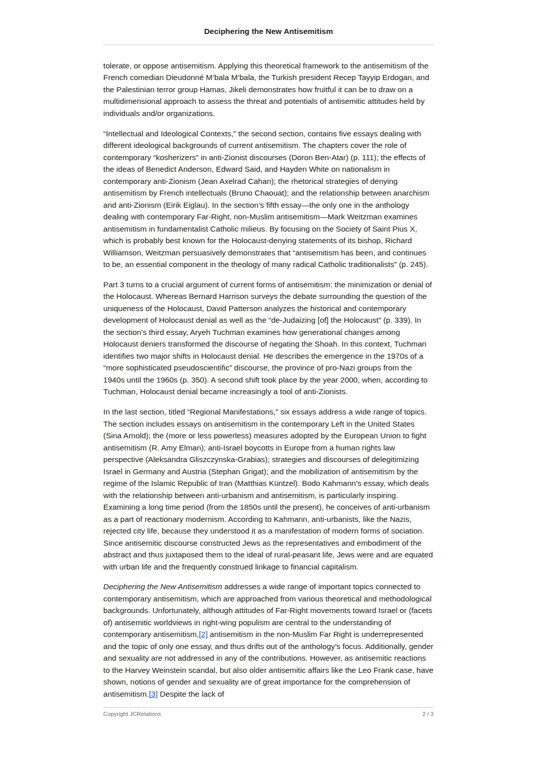Deciphering the New Antisemitism
tolerate, or oppose antisemitism. Applying this theoretical framework to the antisemitism of the French comedian Dieudonné M’bala M’bala, the Turkish president Recep Tayyip Erdogan, and the Palestinian terror group Hamas, Jikeli demonstrates how fruitful it can be to draw on a multidimensional approach to assess the threat and potentials of antisemitic attitudes held by individuals and/or organizations.
“Intellectual and Ideological Contexts,” the second section, contains five essays dealing with different ideological backgrounds of current antisemitism. The chapters cover the role of contemporary “kosherizers” in anti-Zionist discourses (Doron Ben-Atar) (p. 111); the effects of the ideas of Benedict Anderson, Edward Said, and Hayden White on nationalism in contemporary anti-Zionism (Jean Axelrad Cahan); the rhetorical strategies of denying antisemitism by French intellectuals (Bruno Chaouat); and the relationship between anarchism and anti-Zionism (Eirik Eiglau). In the section’s fifth essay—the only one in the anthology dealing with contemporary Far-Right, non-Muslim antisemitism—Mark Weitzman examines antisemitism in fundamentalist Catholic milieus. By focusing on the Society of Saint Pius X, which is probably best known for the Holocaust-denying statements of its bishop, Richard Williamson, Weitzman persuasively demonstrates that “antisemitism has been, and continues to be, an essential component in the theology of many radical Catholic traditionalists” (p. 245).
Part 3 turns to a crucial argument of current forms of antisemitism: the minimization or denial of the Holocaust. Whereas Bernard Harrison surveys the debate surrounding the question of the uniqueness of the Holocaust, David Patterson analyzes the historical and contemporary development of Holocaust denial as well as the “de-Judaizing [of] the Holocaust” (p. 339). In the section’s third essay, Aryeh Tuchman examines how generational changes among Holocaust deniers transformed the discourse of negating the Shoah. In this context, Tuchman identifies two major shifts in Holocaust denial. He describes the emergence in the 1970s of a “more sophisticated pseudoscientific” discourse, the province of pro-Nazi groups from the 1940s until the 1960s (p. 350). A second shift took place by the year 2000, when, according to Tuchman, Holocaust denial became increasingly a tool of anti-Zionists.
In the last section, titled “Regional Manifestations,” six essays address a wide range of topics. The section includes essays on antisemitism in the contemporary Left in the United States (Sina Arnold); the (more or less powerless) measures adopted by the European Union to fight antisemitism (R. Amy Elman); anti-Israel boycotts in Europe from a human rights law perspective (Aleksandra Gliszczynska-Grabias); strategies and discourses of delegitimizing Israel in Germany and Austria (Stephan Grigat); and the mobilization of antisemitism by the regime of the Islamic Republic of Iran (Matthias Küntzel). Bodo Kahmann’s essay, which deals with the relationship between anti-urbanism and antisemitism, is particularly inspiring. Examining a long time period (from the 1850s until the present), he conceives of anti-urbanism as a part of reactionary modernism. According to Kahmann, anti-urbanists, like the Nazis, rejected city life, because they understood it as a manifestation of modern forms of sociation. Since antisemitic discourse constructed Jews as the representatives and embodiment of the abstract and thus juxtaposed them to the ideal of rural-peasant life, Jews were and are equated with urban life and the frequently construed linkage to financial capitalism.
Deciphering the New Antisemitism addresses a wide range of important topics connected to contemporary antisemitism, which are approached from various theoretical and methodological backgrounds. Unfortunately, although attitudes of Far-Right movements toward Israel or (facets of) antisemitic worldviews in right-wing populism are central to the understanding of contemporary antisemitism,[2] antisemitism in the non-Muslim Far Right is underrepresented and the topic of only one essay, and thus drifts out of the anthology’s focus. Additionally, gender and sexuality are not addressed in any of the contributions. However, as antisemitic reactions to the Harvey Weinstein scandal, but also older antisemitic affairs like the Leo Frank case, have shown, notions of gender and sexuality are of great importance for the comprehension of antisemitism.[3] Despite the lack of
Copyright JCRelations
2 / 3